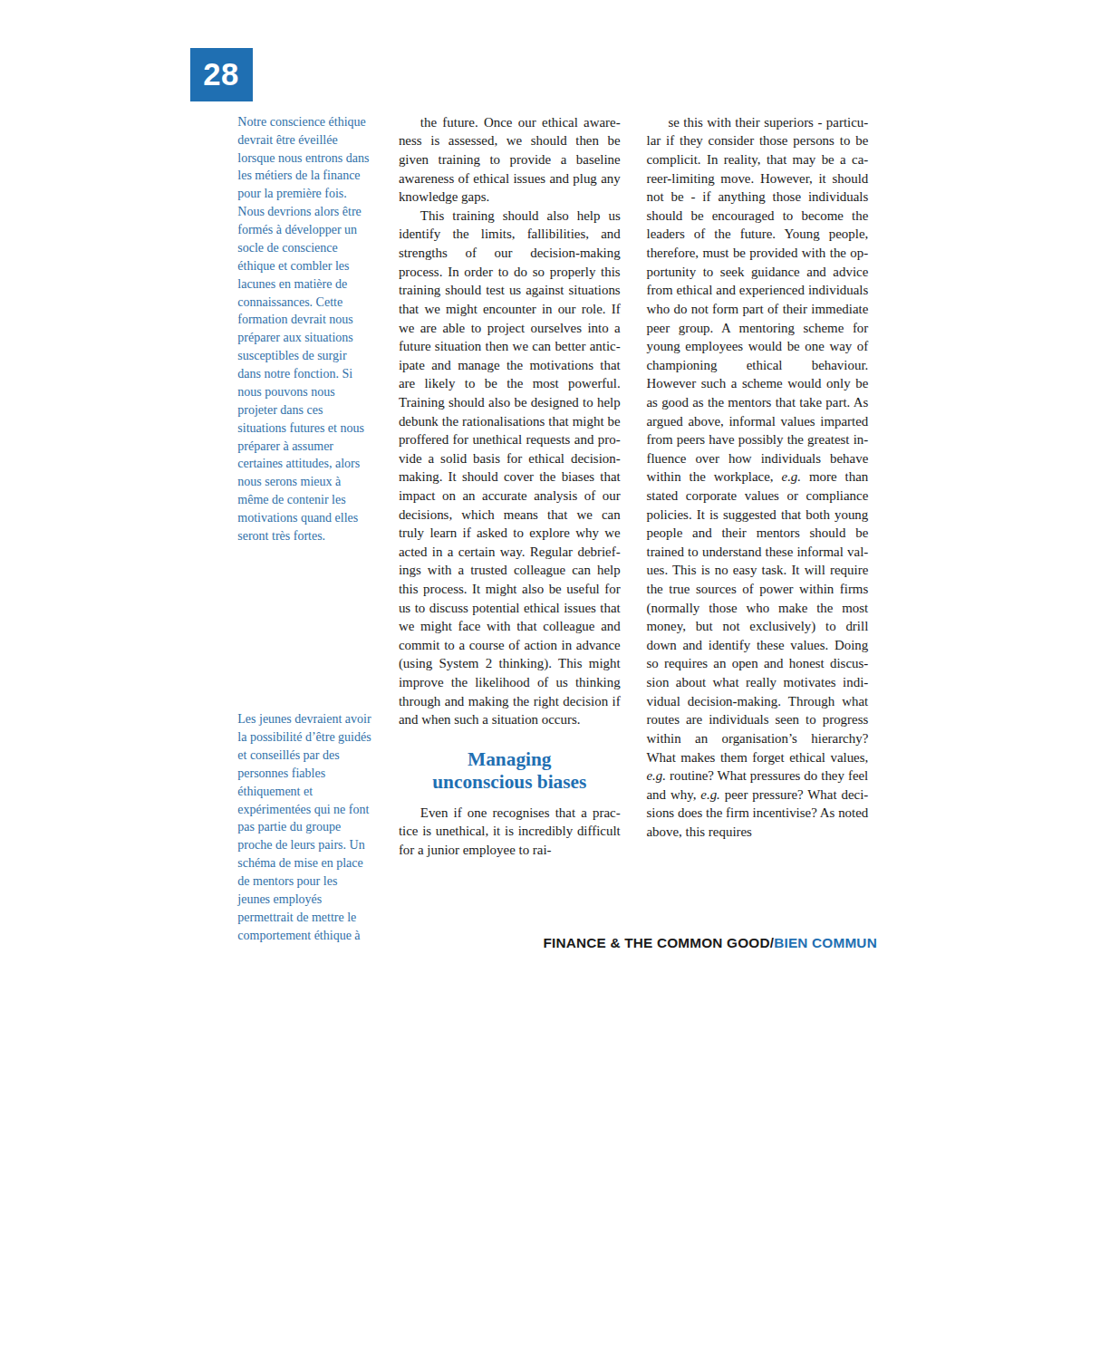28
Notre conscience éthique devrait être éveillée lorsque nous entrons dans les métiers de la finance pour la première fois. Nous devrions alors être formés à développer un socle de conscience éthique et combler les lacunes en matière de connaissances. Cette formation devrait nous préparer aux situations susceptibles de surgir dans notre fonction. Si nous pouvons nous projeter dans ces situations futures et nous préparer à assumer certaines attitudes, alors nous serons mieux à même de contenir les motivations quand elles seront très fortes.
Les jeunes devraient avoir la possibilité d’être guidés et conseillés par des personnes fiables éthiquement et expérimentées qui ne font pas partie du groupe proche de leurs pairs. Un schéma de mise en place de mentors pour les jeunes employés permettrait de mettre le comportement éthique à
the future. Once our ethical awareness is assessed, we should then be given training to provide a baseline awareness of ethical issues and plug any knowledge gaps.
This training should also help us identify the limits, fallibilities, and strengths of our decision-making process. In order to do so properly this training should test us against situations that we might encounter in our role. If we are able to project ourselves into a future situation then we can better anticipate and manage the motivations that are likely to be the most powerful. Training should also be designed to help debunk the rationalisations that might be proffered for unethical requests and provide a solid basis for ethical decision-making. It should cover the biases that impact on an accurate analysis of our decisions, which means that we can truly learn if asked to explore why we acted in a certain way. Regular debriefings with a trusted colleague can help this process. It might also be useful for us to discuss potential ethical issues that we might face with that colleague and commit to a course of action in advance (using System 2 thinking). This might improve the likelihood of us thinking through and making the right decision if and when such a situation occurs.
Managing
unconscious biases
Even if one recognises that a practice is unethical, it is incredibly difficult for a junior employee to rai-
se this with their superiors - particular if they consider those persons to be complicit. In reality, that may be a career-limiting move. However, it should not be - if anything those individuals should be encouraged to become the leaders of the future. Young people, therefore, must be provided with the opportunity to seek guidance and advice from ethical and experienced individuals who do not form part of their immediate peer group. A mentoring scheme for young employees would be one way of championing ethical behaviour. However such a scheme would only be as good as the mentors that take part. As argued above, informal values imparted from peers have possibly the greatest influence over how individuals behave within the workplace, e.g. more than stated corporate values or compliance policies. It is suggested that both young people and their mentors should be trained to understand these informal values. This is no easy task. It will require the true sources of power within firms (normally those who make the most money, but not exclusively) to drill down and identify these values. Doing so requires an open and honest discussion about what really motivates individual decision-making. Through what routes are individuals seen to progress within an organisation’s hierarchy? What makes them forget ethical values, e.g. routine? What pressures do they feel and why, e.g. peer pressure? What decisions does the firm incentivise? As noted above, this requires
FINANCE & THE COMMON GOOD/BIEN COMMUN